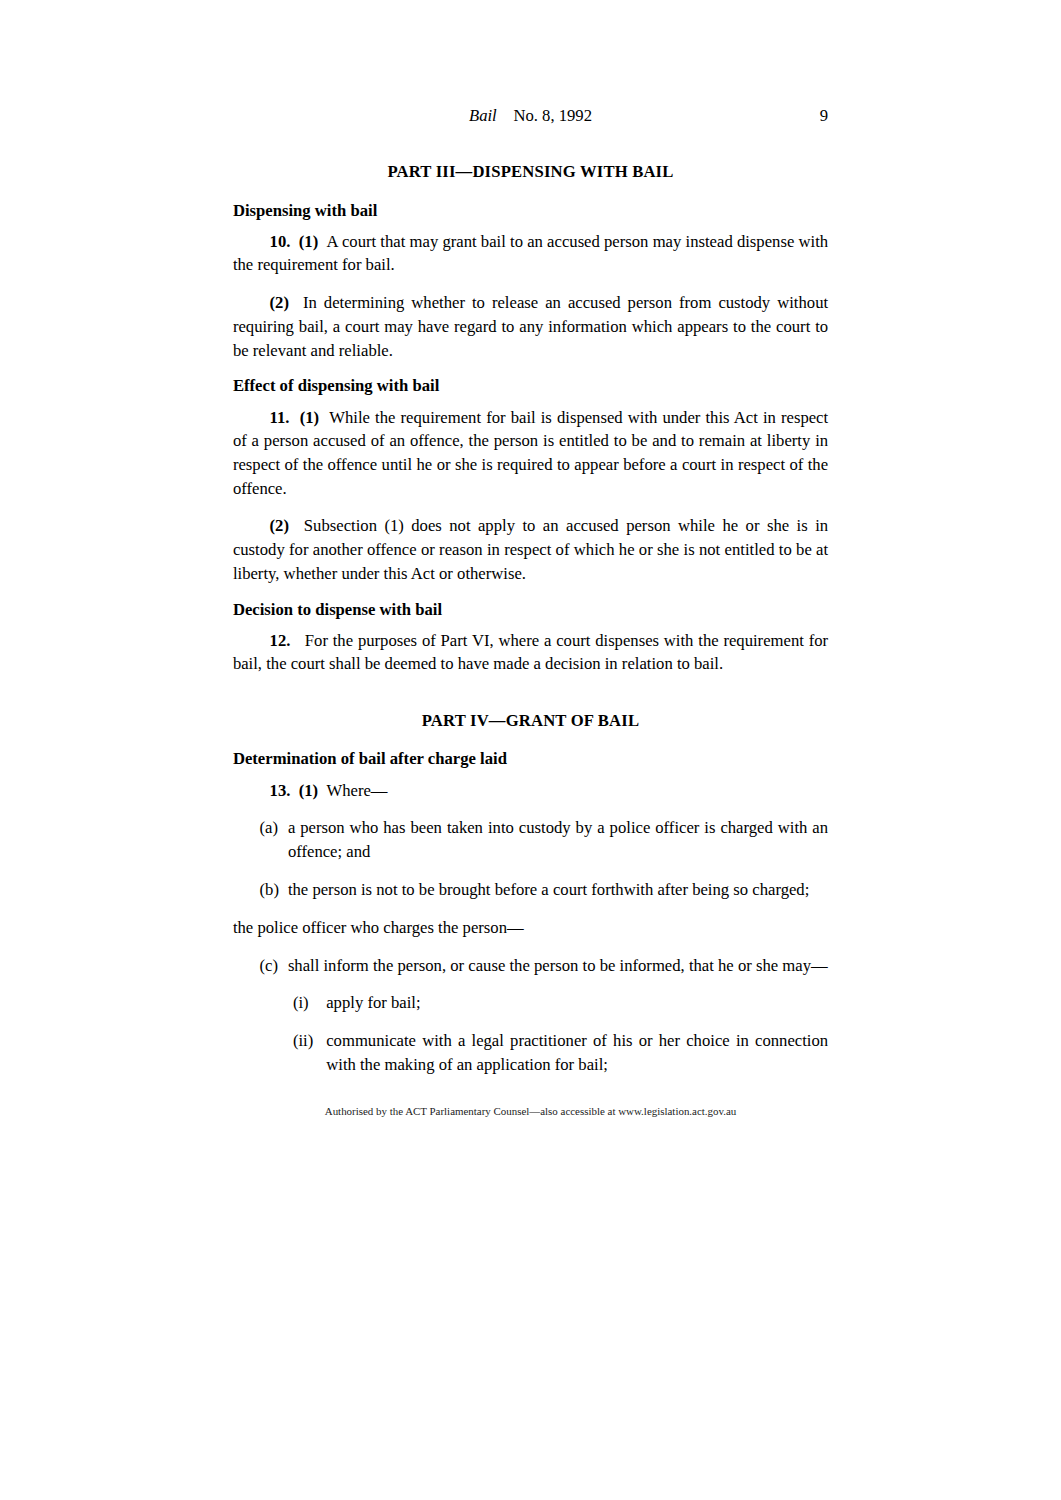Bail No. 8, 1992
9
PART III—DISPENSING WITH BAIL
Dispensing with bail
10. (1) A court that may grant bail to an accused person may instead dispense with the requirement for bail.
(2) In determining whether to release an accused person from custody without requiring bail, a court may have regard to any information which appears to the court to be relevant and reliable.
Effect of dispensing with bail
11. (1) While the requirement for bail is dispensed with under this Act in respect of a person accused of an offence, the person is entitled to be and to remain at liberty in respect of the offence until he or she is required to appear before a court in respect of the offence.
(2) Subsection (1) does not apply to an accused person while he or she is in custody for another offence or reason in respect of which he or she is not entitled to be at liberty, whether under this Act or otherwise.
Decision to dispense with bail
12. For the purposes of Part VI, where a court dispenses with the requirement for bail, the court shall be deemed to have made a decision in relation to bail.
PART IV—GRANT OF BAIL
Determination of bail after charge laid
13. (1) Where—
(a) a person who has been taken into custody by a police officer is charged with an offence; and
(b) the person is not to be brought before a court forthwith after being so charged;
the police officer who charges the person—
(c) shall inform the person, or cause the person to be informed, that he or she may—
(i) apply for bail;
(ii) communicate with a legal practitioner of his or her choice in connection with the making of an application for bail;
Authorised by the ACT Parliamentary Counsel—also accessible at www.legislation.act.gov.au